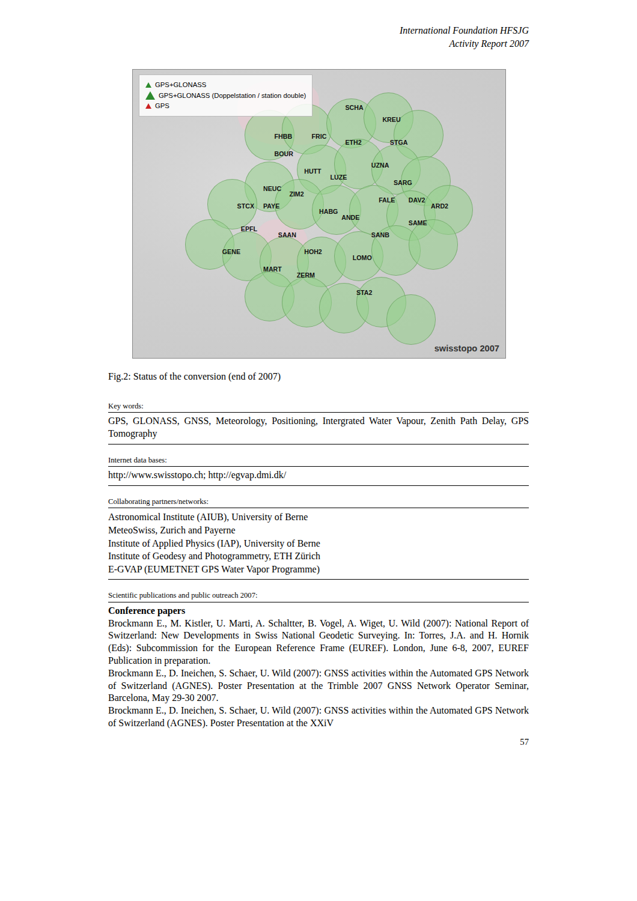International Foundation HFSJG
Activity Report 2007
GPS+GLONASS
GPS+GLONASS (Doppelstation / station double)
GPS
SCHA
KREU
FHBB
FRIC
ETH2
STGA
BOUR
UZNA
HUTT
LUZE
SARG
NEUC
ZIM2
FALE
DAV2
ARD2
STCX
PAYE
HABG
ANDE
SAME
EPFL
SAAN
SANB
GENE
HOH2
LOMO
MART
ZERM
STA2
swisstopo 2007
Fig.2: Status of the conversion (end of 2007)
Key words:
GPS, GLONASS, GNSS, Meteorology, Positioning, Intergrated Water Vapour, Zenith Path Delay, GPS Tomography
Internet data bases:
http://www.swisstopo.ch; http://egvap.dmi.dk/
Collaborating partners/networks:
Astronomical Institute (AIUB), University of Berne
MeteoSwiss, Zurich and Payerne
Institute of Applied Physics (IAP), University of Berne
Institute of Geodesy and Photogrammetry, ETH Zürich
E-GVAP (EUMETNET GPS Water Vapor Programme)
Scientific publications and public outreach 2007:
Conference papers
Brockmann E., M. Kistler, U. Marti, A. Schaltter, B. Vogel, A. Wiget, U. Wild (2007): National Report of Switzerland: New Developments in Swiss National Geodetic Surveying. In: Torres, J.A. and H. Hornik (Eds): Subcommission for the European Reference Frame (EUREF). London, June 6-8, 2007, EUREF Publication in preparation.
Brockmann E., D. Ineichen, S. Schaer, U. Wild (2007): GNSS activities within the Automated GPS Network of Switzerland (AGNES). Poster Presentation at the Trimble 2007 GNSS Network Operator Seminar, Barcelona, May 29-30 2007.
Brockmann E., D. Ineichen, S. Schaer, U. Wild (2007): GNSS activities within the Automated GPS Network of Switzerland (AGNES). Poster Presentation at the XXiV
57